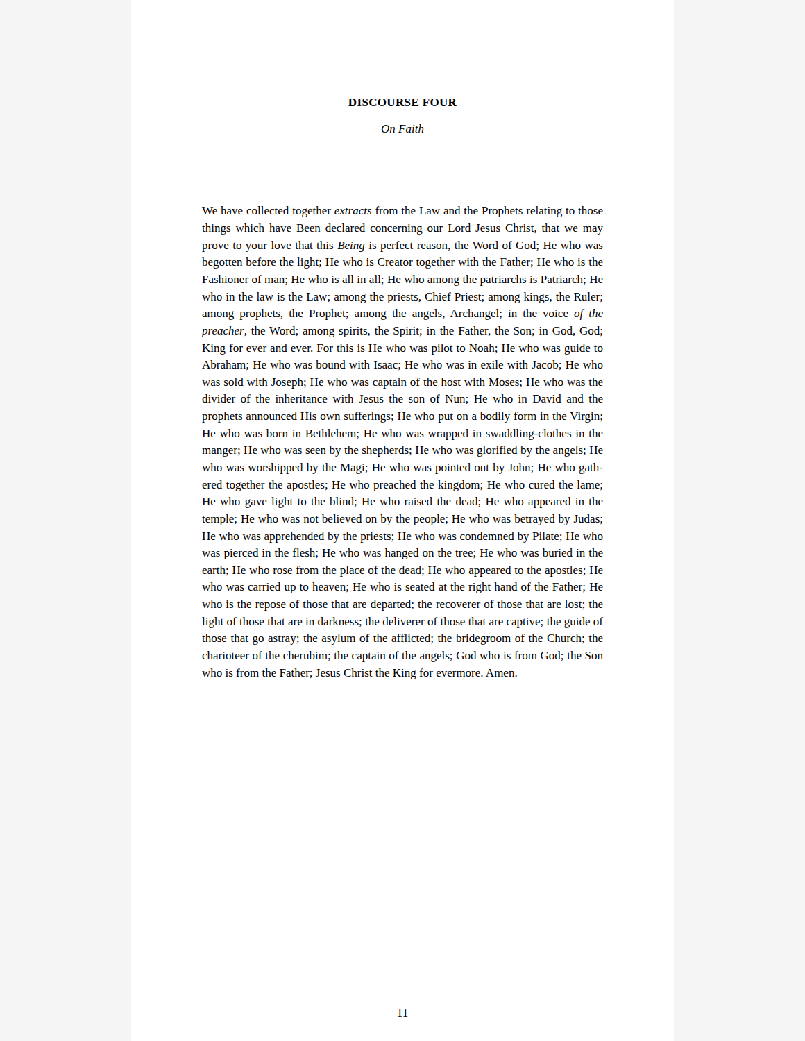DISCOURSE FOUR
On Faith
We have collected together extracts from the Law and the Prophets relating to those things which have Been declared concerning our Lord Jesus Christ, that we may prove to your love that this Being is perfect reason, the Word of God; He who was begotten before the light; He who is Creator together with the Father; He who is the Fashioner of man; He who is all in all; He who among the patriarchs is Patriarch; He who in the law is the Law; among the priests, Chief Priest; among kings, the Ruler; among prophets, the Prophet; among the angels, Archangel; in the voice of the preacher, the Word; among spirits, the Spirit; in the Father, the Son; in God, God; King for ever and ever. For this is He who was pilot to Noah; He who was guide to Abraham; He who was bound with Isaac; He who was in exile with Jacob; He who was sold with Joseph; He who was captain of the host with Moses; He who was the divider of the inheritance with Jesus the son of Nun; He who in David and the prophets announced His own sufferings; He who put on a bodily form in the Virgin; He who was born in Bethlehem; He who was wrapped in swaddling-clothes in the manger; He who was seen by the shepherds; He who was glorified by the angels; He who was worshipped by the Magi; He who was pointed out by John; He who gathered together the apostles; He who preached the kingdom; He who cured the lame; He who gave light to the blind; He who raised the dead; He who appeared in the temple; He who was not believed on by the people; He who was betrayed by Judas; He who was apprehended by the priests; He who was condemned by Pilate; He who was pierced in the flesh; He who was hanged on the tree; He who was buried in the earth; He who rose from the place of the dead; He who appeared to the apostles; He who was carried up to heaven; He who is seated at the right hand of the Father; He who is the repose of those that are departed; the recoverer of those that are lost; the light of those that are in darkness; the deliverer of those that are captive; the guide of those that go astray; the asylum of the afflicted; the bridegroom of the Church; the charioteer of the cherubim; the captain of the angels; God who is from God; the Son who is from the Father; Jesus Christ the King for evermore. Amen.
11